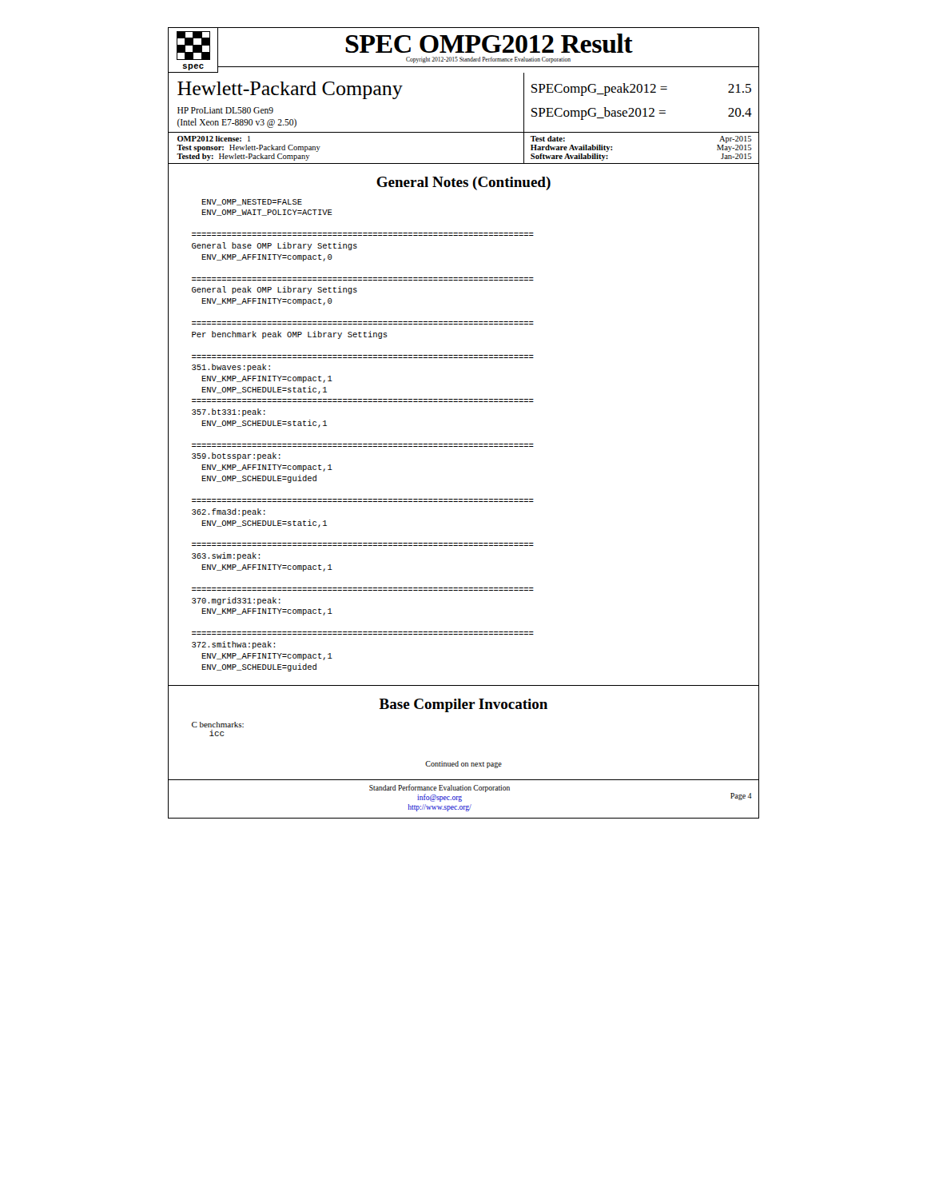spec
SPEC OMPG2012 Result
Copyright 2012-2015 Standard Performance Evaluation Corporation
Hewlett-Packard Company
HP ProLiant DL580 Gen9
(Intel Xeon E7-8890 v3 @ 2.50)
SPECompG_peak2012 =21.5
SPECompG_base2012 =20.4
OMP2012 license: 1
Test sponsor: Hewlett-Packard Company
Tested by: Hewlett-Packard Company
Test date: Apr-2015
Hardware Availability: May-2015
Software Availability: Jan-2015
General Notes (Continued)
  ENV_OMP_NESTED=FALSE
  ENV_OMP_WAIT_POLICY=ACTIVE

====================================================================
General base OMP Library Settings
  ENV_KMP_AFFINITY=compact,0

====================================================================
General peak OMP Library Settings
  ENV_KMP_AFFINITY=compact,0

====================================================================
Per benchmark peak OMP Library Settings

====================================================================
351.bwaves:peak:
  ENV_KMP_AFFINITY=compact,1
  ENV_OMP_SCHEDULE=static,1
====================================================================
357.bt331:peak:
  ENV_OMP_SCHEDULE=static,1

====================================================================
359.botsspar:peak:
  ENV_KMP_AFFINITY=compact,1
  ENV_OMP_SCHEDULE=guided

====================================================================
362.fma3d:peak:
  ENV_OMP_SCHEDULE=static,1

====================================================================
363.swim:peak:
  ENV_KMP_AFFINITY=compact,1

====================================================================
370.mgrid331:peak:
  ENV_KMP_AFFINITY=compact,1

====================================================================
372.smithwa:peak:
  ENV_KMP_AFFINITY=compact,1
  ENV_OMP_SCHEDULE=guided
Base Compiler Invocation
C benchmarks:
icc
Continued on next page
Standard Performance Evaluation Corporation
info@spec.org
http://www.spec.org/
Page 4